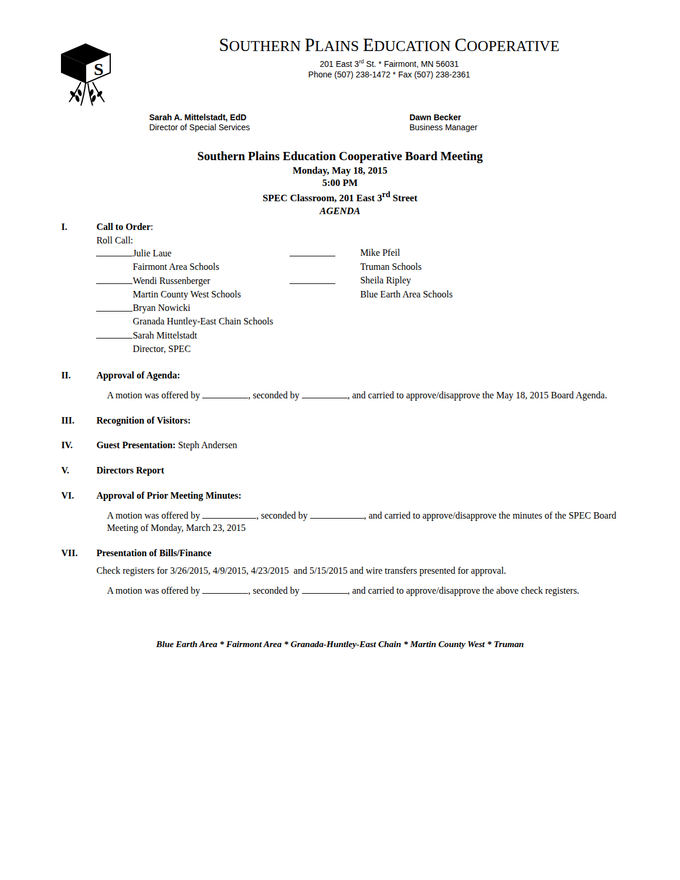S
SOUTHERN PLAINS EDUCATION COOPERATIVE
201 East 3rd St. * Fairmont, MN 56031
Phone (507) 238-1472 * Fax (507) 238-2361
Sarah A. Mittelstadt, EdD
Director of Special Services
Dawn Becker
Business Manager
Southern Plains Education Cooperative Board Meeting
Monday, May 18, 2015
5:00 PM
SPEC Classroom, 201 East 3rd Street
AGENDA
Call to Order:
Roll Call:
| Julie Laue | | Mike Pfeil |
| Fairmont Area Schools | | Truman Schools |
| Wendi Russenberger | | Sheila Ripley |
| Martin County West Schools | | Blue Earth Area Schools |
| Bryan Nowicki | | |
| Granada Huntley-East Chain Schools | | |
| Sarah Mittelstadt | | |
| Director, SPEC | | |
Approval of Agenda:
A motion was offered by , seconded by , and carried to approve/disapprove the May 18, 2015 Board Agenda.
Recognition of Visitors:
Guest Presentation: Steph Andersen
Directors Report
Approval of Prior Meeting Minutes:
A motion was offered by , seconded by , and carried to approve/disapprove the minutes of the SPEC Board Meeting of Monday, March 23, 2015
Presentation of Bills/Finance
Check registers for 3/26/2015, 4/9/2015, 4/23/2015 and 5/15/2015 and wire transfers presented for approval.
A motion was offered by , seconded by , and carried to approve/disapprove the above check registers.
Blue Earth Area * Fairmont Area * Granada-Huntley-East Chain * Martin County West * Truman